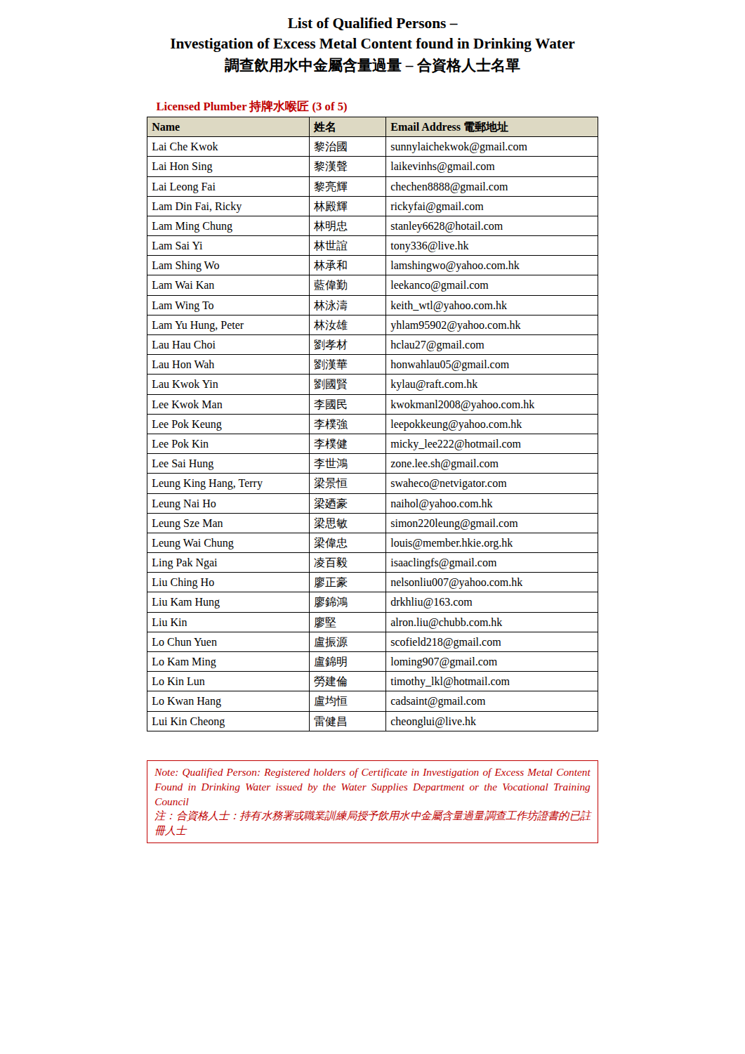List of Qualified Persons –
Investigation of Excess Metal Content found in Drinking Water
調查飲用水中金屬含量過量 – 合資格人士名單
Licensed Plumber 持牌水喉匠 (3 of 5)
| Name | 姓名 | Email Address 電郵地址 |
| --- | --- | --- |
| Lai Che Kwok | 黎治國 | sunnylaichekwok@gmail.com |
| Lai Hon Sing | 黎漢聲 | laikevinhs@gmail.com |
| Lai Leong Fai | 黎亮輝 | chechen8888@gmail.com |
| Lam Din Fai, Ricky | 林殿輝 | rickyfai@gmail.com |
| Lam Ming Chung | 林明忠 | stanley6628@hotail.com |
| Lam Sai Yi | 林世誼 | tony336@live.hk |
| Lam Shing Wo | 林承和 | lamshingwo@yahoo.com.hk |
| Lam Wai Kan | 藍偉勤 | leekanco@gmail.com |
| Lam Wing To | 林泳濤 | keith_wtl@yahoo.com.hk |
| Lam Yu Hung, Peter | 林汝雄 | yhlam95902@yahoo.com.hk |
| Lau Hau Choi | 劉孝材 | hclau27@gmail.com |
| Lau Hon Wah | 劉漢華 | honwahlau05@gmail.com |
| Lau Kwok Yin | 劉國賢 | kylau@raft.com.hk |
| Lee Kwok Man | 李國民 | kwokmanl2008@yahoo.com.hk |
| Lee Pok Keung | 李樸強 | leepokkeung@yahoo.com.hk |
| Lee Pok Kin | 李樸健 | micky_lee222@hotmail.com |
| Lee Sai Hung | 李世鴻 | zone.lee.sh@gmail.com |
| Leung King Hang, Terry | 梁景恒 | swaheco@netvigator.com |
| Leung Nai Ho | 梁廼豪 | naihol@yahoo.com.hk |
| Leung Sze Man | 梁思敏 | simon220leung@gmail.com |
| Leung Wai Chung | 梁偉忠 | louis@member.hkie.org.hk |
| Ling Pak Ngai | 凌百毅 | isaaclingfs@gmail.com |
| Liu Ching Ho | 廖正豪 | nelsonliu007@yahoo.com.hk |
| Liu Kam Hung | 廖錦鴻 | drkhliu@163.com |
| Liu Kin | 廖堅 | alron.liu@chubb.com.hk |
| Lo Chun Yuen | 盧振源 | scofield218@gmail.com |
| Lo Kam Ming | 盧錦明 | loming907@gmail.com |
| Lo Kin Lun | 勞建倫 | timothy_lkl@hotmail.com |
| Lo Kwan Hang | 盧均恒 | cadsaint@gmail.com |
| Lui Kin Cheong | 雷健昌 | cheonglui@live.hk |
Note: Qualified Person: Registered holders of Certificate in Investigation of Excess Metal Content Found in Drinking Water issued by the Water Supplies Department or the Vocational Training Council
注：合資格人士：持有水務署或職業訓練局授予飲用水中金屬含量過量調查工作坊證書的已註冊人士